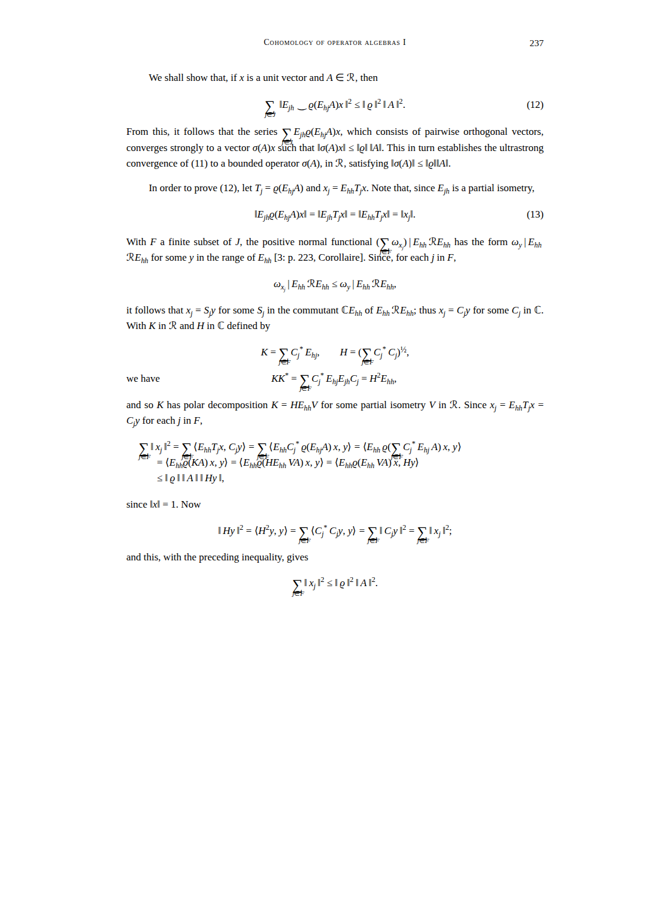Cohomology of operator algebras I 237
We shall show that, if x is a unit vector and A ∈ ℛ, then
∑j∈J ‖Ejh  ‿  ϱ(EhjA)x ‖2 ≤ ‖ ϱ ‖2 ‖ A ‖2. (12)
From this, it follows that the series ∑j∈J Ejh ϱ(EhjA)x, which consists of pairwise orthogonal vectors, converges strongly to a vector σ(A)x such that ‖σ(A)x‖ ≤ ‖ϱ‖ ‖A‖. This in turn establishes the ultrastrong convergence of (11) to a bounded operator σ(A), in ℛ, satisfying ‖σ(A)‖ ≤ ‖ϱ‖‖A‖.
In order to prove (12), let Tj = ϱ(EhjA) and xj = EhhTjx. Note that, since Ejh is a partial isometry,
‖Ejh ϱ(EhjA)x‖ = ‖EjhTjx‖ = ‖EhhTjx‖ = ‖xj‖. (13)
With F a finite subset of J, the positive normal functional (∑j∈F ωxj) | Ehh ℛEhh has the form ωy | Ehh ℛEhh for some y in the range of Ehh [3: p. 223, Corollaire]. Since, for each j in F,
ωxj | Ehh ℛEhh ≤ ωy | Ehh ℛEhh,
it follows that xj = Sjy for some Sj in the commutant ℂEhh of Ehh ℛEhh; thus xj = Cjy for some Cj in ℂ. With K in ℛ and H in ℂ defined by
K = ∑j∈F Cj* Ehj, H = (∑j∈F Cj* Cj)½,
we have KK* = ∑j∈F Cj* Ehj Ejh Cj = H2Ehh,
and so K has polar decomposition K = HEhhV for some partial isometry V in ℛ. Since xj = EhhTjx = Cjy for each j in F,
∑j∈F‖ xj ‖2 = ∑j∈F⟨EhhTjx, Cjy⟩ = ∑j∈F⟨EhhCj* ϱ(EhjA) x, y⟩ = ⟨Ehh ϱ(∑j∈F Cj* Ehj A) x, y⟩ = ⟨Ehh ϱ(KA) x, y⟩ = ⟨Ehh ϱ(HEhh VA) x, y⟩ = ⟨Ehh ϱ(Ehh VA) x, Hy⟩ ≤ ‖ ϱ ‖ ‖ A ‖ ‖ Hy ‖,
since ‖x‖ = 1. Now
‖ Hy ‖2 = ⟨H2y, y⟩ = ∑j∈F⟨Cj* Cjy, y⟩ = ∑j∈F‖ Cjy ‖2 = ∑j∈F‖ xj ‖2;
and this, with the preceding inequality, gives
∑j∈F‖ xj ‖2 ≤ ‖ ϱ ‖2 ‖ A ‖2.